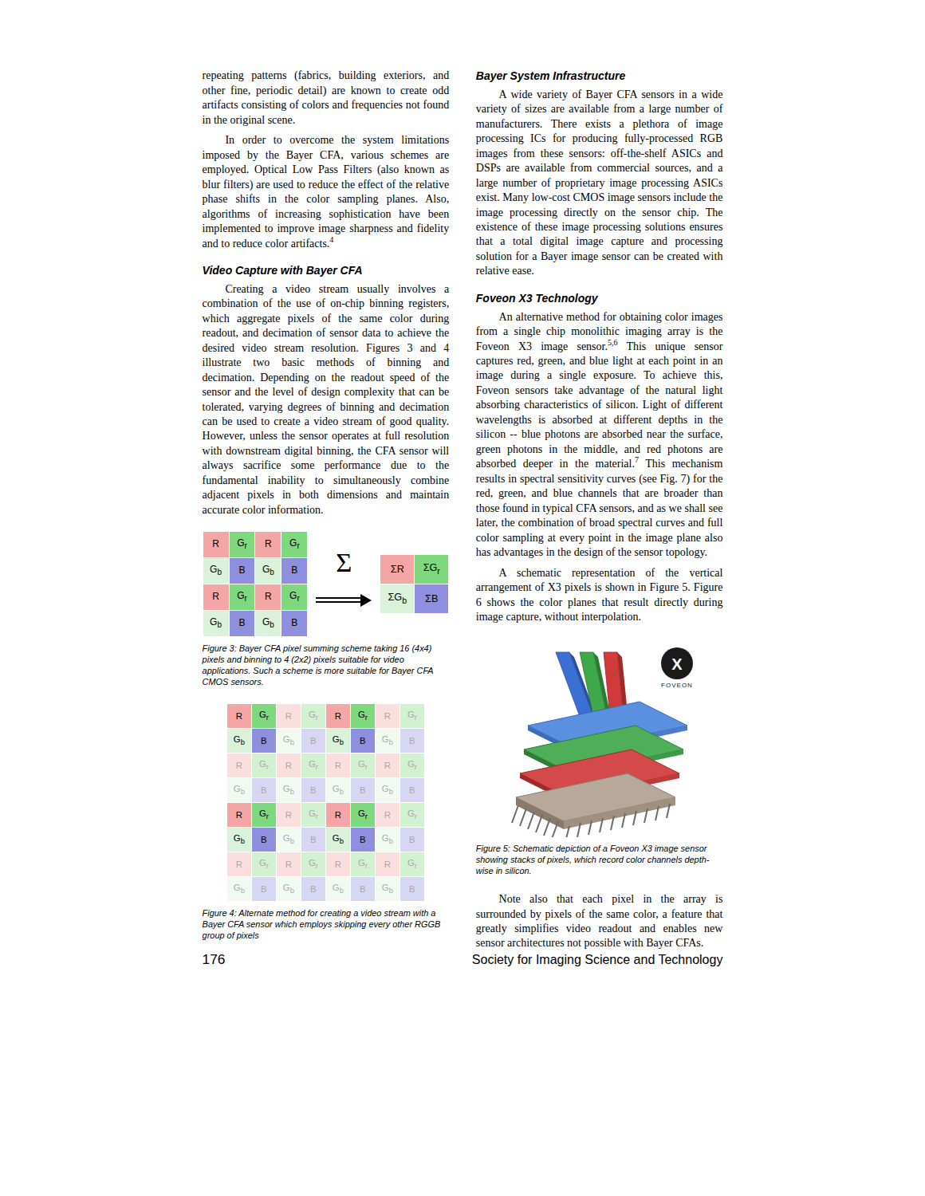repeating patterns (fabrics, building exteriors, and other fine, periodic detail) are known to create odd artifacts consisting of colors and frequencies not found in the original scene.
In order to overcome the system limitations imposed by the Bayer CFA, various schemes are employed. Optical Low Pass Filters (also known as blur filters) are used to reduce the effect of the relative phase shifts in the color sampling planes. Also, algorithms of increasing sophistication have been implemented to improve image sharpness and fidelity and to reduce color artifacts.4
Video Capture with Bayer CFA
Creating a video stream usually involves a combination of the use of on-chip binning registers, which aggregate pixels of the same color during readout, and decimation of sensor data to achieve the desired video stream resolution. Figures 3 and 4 illustrate two basic methods of binning and decimation. Depending on the readout speed of the sensor and the level of design complexity that can be tolerated, varying degrees of binning and decimation can be used to create a video stream of good quality. However, unless the sensor operates at full resolution with downstream digital binning, the CFA sensor will always sacrifice some performance due to the fundamental inability to simultaneously combine adjacent pixels in both dimensions and maintain accurate color information.
| R | G r | R | G r |
| G b | B | G b | B |
| R | G r | R | G r |
| G b | B | G b | B |
Σ
| ΣR | ΣG r |
| ΣG b | ΣB |
Figure 3: Bayer CFA pixel summing scheme taking 16 (4x4) pixels and binning to 4 (2x2) pixels suitable for video applications. Such a scheme is more suitable for Bayer CFA CMOS sensors.
| R | G r | R | G r | R | G r | R | G r |
| G b | B | G b | B | G b | B | G b | B |
| R | G r | R | G r | R | G r | R | G r |
| G b | B | G b | B | G b | B | G b | B |
| R | G r | R | G r | R | G r | R | G r |
| G b | B | G b | B | G b | B | G b | B |
| R | G r | R | G r | R | G r | R | G r |
| G b | B | G b | B | G b | B | G b | B |
Figure 4: Alternate method for creating a video stream with a Bayer CFA sensor which employs skipping every other RGGB group of pixels
Bayer System Infrastructure
A wide variety of Bayer CFA sensors in a wide variety of sizes are available from a large number of manufacturers. There exists a plethora of image processing ICs for producing fully-processed RGB images from these sensors: off-the-shelf ASICs and DSPs are available from commercial sources, and a large number of proprietary image processing ASICs exist. Many low-cost CMOS image sensors include the image processing directly on the sensor chip. The existence of these image processing solutions ensures that a total digital image capture and processing solution for a Bayer image sensor can be created with relative ease.
Foveon X3 Technology
An alternative method for obtaining color images from a single chip monolithic imaging array is the Foveon X3 image sensor.5,6 This unique sensor captures red, green, and blue light at each point in an image during a single exposure. To achieve this, Foveon sensors take advantage of the natural light absorbing characteristics of silicon. Light of different wavelengths is absorbed at different depths in the silicon -- blue photons are absorbed near the surface, green photons in the middle, and red photons are absorbed deeper in the material.7 This mechanism results in spectral sensitivity curves (see Fig. 7) for the red, green, and blue channels that are broader than those found in typical CFA sensors, and as we shall see later, the combination of broad spectral curves and full color sampling at every point in the image plane also has advantages in the design of the sensor topology.
A schematic representation of the vertical arrangement of X3 pixels is shown in Figure 5. Figure 6 shows the color planes that result directly during image capture, without interpolation.
X FOVEON
Figure 5: Schematic depiction of a Foveon X3 image sensor showing stacks of pixels, which record color channels depth-wise in silicon.
Note also that each pixel in the array is surrounded by pixels of the same color, a feature that greatly simplifies video readout and enables new sensor architectures not possible with Bayer CFAs.
176
Society for Imaging Science and Technology